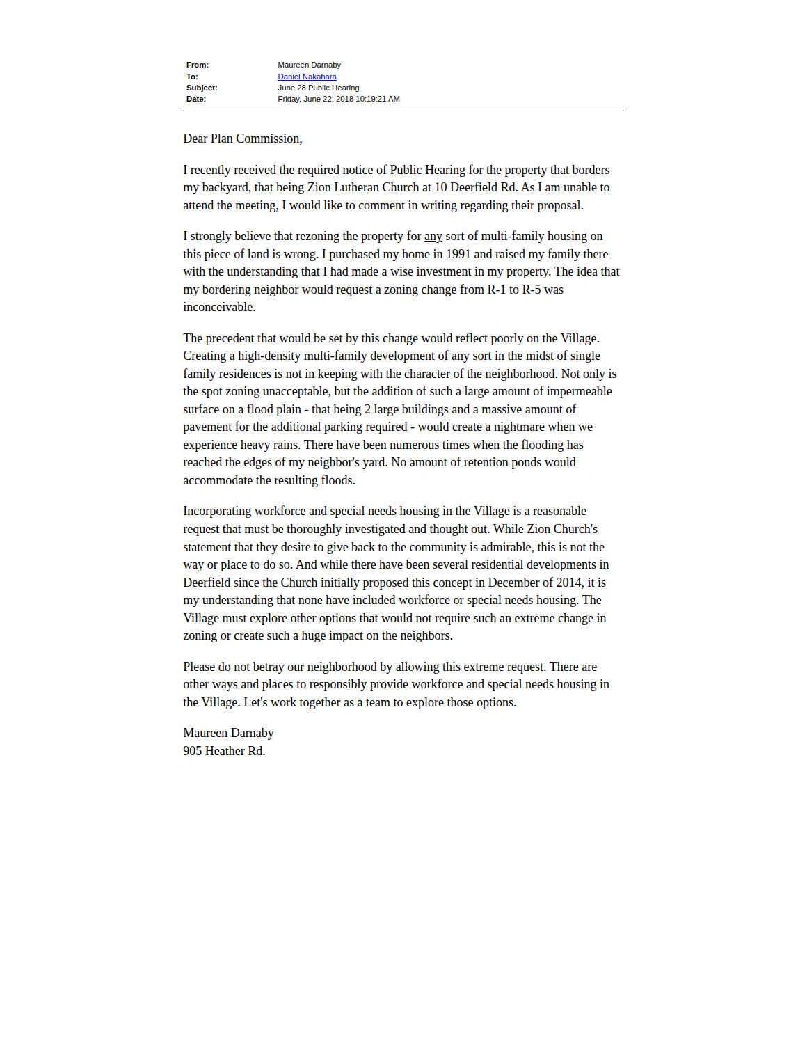| From: | Maureen Darnaby |
| To: | Daniel Nakahara |
| Subject: | June 28 Public Hearing |
| Date: | Friday, June 22, 2018 10:19:21 AM |
Dear Plan Commission,
I recently received the required notice of Public Hearing for the property that borders my backyard, that being Zion Lutheran Church at 10 Deerfield Rd. As I am unable to attend the meeting, I would like to comment in writing regarding their proposal.
I strongly believe that rezoning the property for any sort of multi-family housing on this piece of land is wrong. I purchased my home in 1991 and raised my family there with the understanding that I had made a wise investment in my property. The idea that my bordering neighbor would request a zoning change from R-1 to R-5 was inconceivable.
The precedent that would be set by this change would reflect poorly on the Village. Creating a high-density multi-family development of any sort in the midst of single family residences is not in keeping with the character of the neighborhood. Not only is the spot zoning unacceptable, but the addition of such a large amount of impermeable surface on a flood plain - that being 2 large buildings and a massive amount of pavement for the additional parking required - would create a nightmare when we experience heavy rains. There have been numerous times when the flooding has reached the edges of my neighbor's yard. No amount of retention ponds would accommodate the resulting floods.
Incorporating workforce and special needs housing in the Village is a reasonable request that must be thoroughly investigated and thought out. While Zion Church's statement that they desire to give back to the community is admirable, this is not the way or place to do so. And while there have been several residential developments in Deerfield since the Church initially proposed this concept in December of 2014, it is my understanding that none have included workforce or special needs housing. The Village must explore other options that would not require such an extreme change in zoning or create such a huge impact on the neighbors.
Please do not betray our neighborhood by allowing this extreme request. There are other ways and places to responsibly provide workforce and special needs housing in the Village. Let's work together as a team to explore those options.
Maureen Darnaby
905 Heather Rd.